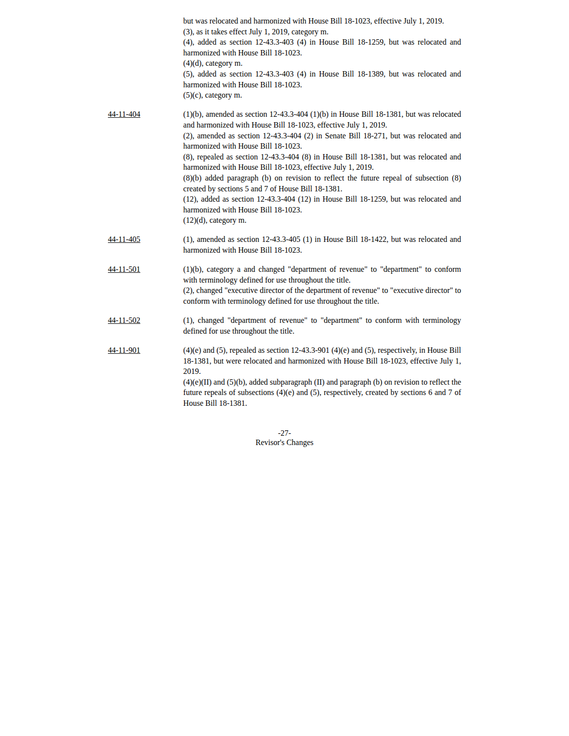but was relocated and harmonized with House Bill 18-1023, effective July 1, 2019.
(3), as it takes effect July 1, 2019, category m.
(4), added as section 12-43.3-403 (4) in House Bill 18-1259, but was relocated and harmonized with House Bill 18-1023.
(4)(d), category m.
(5), added as section 12-43.3-403 (4) in House Bill 18-1389, but was relocated and harmonized with House Bill 18-1023.
(5)(c), category m.
44-11-404
(1)(b), amended as section 12-43.3-404 (1)(b) in House Bill 18-1381, but was relocated and harmonized with House Bill 18-1023, effective July 1, 2019.
(2), amended as section 12-43.3-404 (2) in Senate Bill 18-271, but was relocated and harmonized with House Bill 18-1023.
(8), repealed as section 12-43.3-404 (8) in House Bill 18-1381, but was relocated and harmonized with House Bill 18-1023, effective July 1, 2019.
(8)(b) added paragraph (b) on revision to reflect the future repeal of subsection (8) created by sections 5 and 7 of House Bill 18-1381.
(12), added as section 12-43.3-404 (12) in House Bill 18-1259, but was relocated and harmonized with House Bill 18-1023.
(12)(d), category m.
44-11-405
(1), amended as section 12-43.3-405 (1) in House Bill 18-1422, but was relocated and harmonized with House Bill 18-1023.
44-11-501
(1)(b), category a and changed "department of revenue" to "department" to conform with terminology defined for use throughout the title.
(2), changed "executive director of the department of revenue" to "executive director" to conform with terminology defined for use throughout the title.
44-11-502
(1), changed "department of revenue" to "department" to conform with terminology defined for use throughout the title.
44-11-901
(4)(e) and (5), repealed as section 12-43.3-901 (4)(e) and (5), respectively, in House Bill 18-1381, but were relocated and harmonized with House Bill 18-1023, effective July 1, 2019.
(4)(e)(II) and (5)(b), added subparagraph (II) and paragraph (b) on revision to reflect the future repeals of subsections (4)(e) and (5), respectively, created by sections 6 and 7 of House Bill 18-1381.
-27-
Revisor's Changes